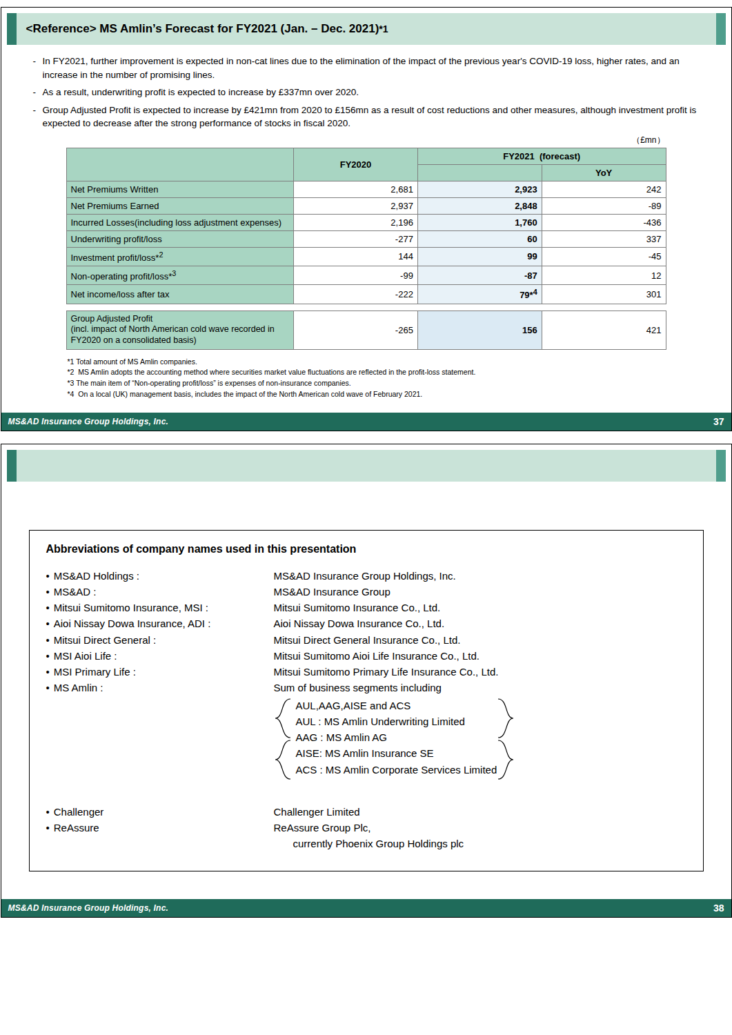<Reference> MS Amlin’s Forecast for FY2021 (Jan. – Dec. 2021)*1
In FY2021, further improvement is expected in non-cat lines due to the elimination of the impact of the previous year's COVID-19 loss, higher rates, and an increase in the number of promising lines.
As a result, underwriting profit is expected to increase by £337mn over 2020.
Group Adjusted Profit is expected to increase by £421mn from 2020 to £156mn as a result of cost reductions and other measures, although investment profit is expected to decrease after the strong performance of stocks in fiscal 2020.
（£mn）
| | FY2020 | FY2021 (forecast) |
| --- | --- | --- |
| | YoY |
| Net Premiums Written | 2,681 | 2,923 | 242 |
| Net Premiums Earned | 2,937 | 2,848 | -89 |
| Incurred Losses(including loss adjustment expenses) | 2,196 | 1,760 | -436 |
| Underwriting profit/loss | -277 | 60 | 337 |
| Investment profit/loss* 2 | 144 | 99 | -45 |
| Non-operating profit/loss* 3 | -99 | -87 | 12 |
| Net income/loss after tax | -222 | 79* 4 | 301 |
| Group Adjusted Profit (incl. impact of North American cold wave recorded in FY2020 on a consolidated basis) | -265 | 156 | 421 |
*1 Total amount of MS Amlin companies.
*2 MS Amlin adopts the accounting method where securities market value fluctuations are reflected in the profit-loss statement.
*3 The main item of “Non-operating profit/loss” is expenses of non-insurance companies.
*4 On a local (UK) management basis, includes the impact of the North American cold wave of February 2021.
MS&AD Insurance Group Holdings, Inc. 37
Abbreviations of company names used in this presentation
MS&AD Holdings :
MS&AD Insurance Group Holdings, Inc.
MS&AD :
MS&AD Insurance Group
Mitsui Sumitomo Insurance, MSI :
Mitsui Sumitomo Insurance Co., Ltd.
Aioi Nissay Dowa Insurance, ADI :
Aioi Nissay Dowa Insurance Co., Ltd.
Mitsui Direct General :
Mitsui Direct General Insurance Co., Ltd.
MSI Aioi Life :
Mitsui Sumitomo Aioi Life Insurance Co., Ltd.
MSI Primary Life :
Mitsui Sumitomo Primary Life Insurance Co., Ltd.
MS Amlin :
Sum of business segments including
AUL,AAG,AISE and ACS
AUL : MS Amlin Underwriting Limited
AAG : MS Amlin AG
AISE: MS Amlin Insurance SE
ACS : MS Amlin Corporate Services Limited
Challenger
Challenger Limited
ReAssure
ReAssure Group Plc,
currently Phoenix Group Holdings plc
MS&AD Insurance Group Holdings, Inc. 38